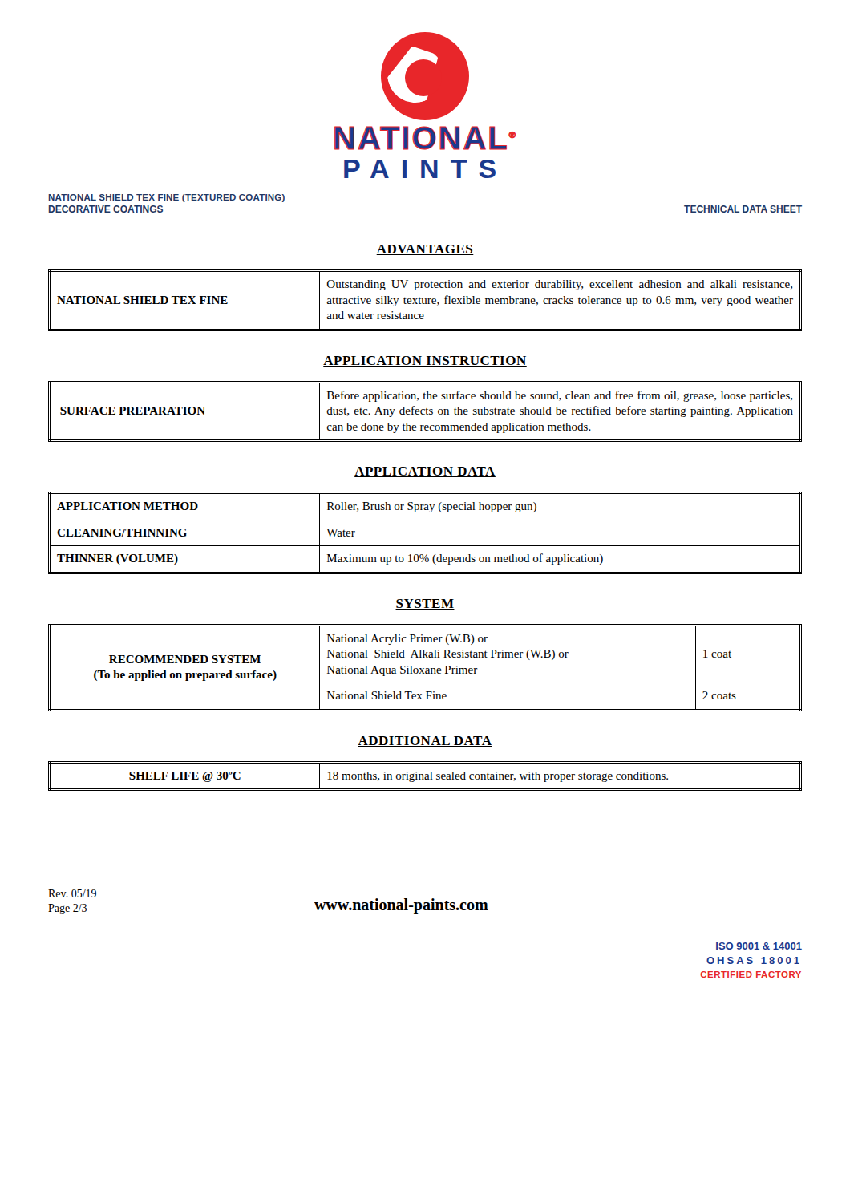NATIONAL®
PAINTS
NATIONAL SHIELD TEX FINE (TEXTURED COATING)
DECORATIVE COATINGS TECHNICAL DATA SHEET
ADVANTAGES
| NATIONAL SHIELD TEX FINE | Outstanding UV protection and exterior durability, excellent adhesion and alkali resistance, attractive silky texture, flexible membrane, cracks tolerance up to 0.6 mm, very good weather and water resistance |
APPLICATION INSTRUCTION
| SURFACE PREPARATION | Before application, the surface should be sound, clean and free from oil, grease, loose particles, dust, etc. Any defects on the substrate should be rectified before starting painting. Application can be done by the recommended application methods. |
APPLICATION DATA
| APPLICATION METHOD | Roller, Brush or Spray (special hopper gun) |
| CLEANING/THINNING | Water |
| THINNER (VOLUME) | Maximum up to 10% (depends on method of application) |
SYSTEM
| RECOMMENDED SYSTEM (To be applied on prepared surface) | National Acrylic Primer (W.B) or National Shield Alkali Resistant Primer (W.B) or National Aqua Siloxane Primer | 1 coat |
| National Shield Tex Fine | 2 coats |
ADDITIONAL DATA
| SHELF LIFE @ 30ºC | 18 months, in original sealed container, with proper storage conditions. |
Rev. 05/19
Page 2/3
www.national-paints.com
ISO 9001 & 14001
OHSAS 18001
CERTIFIED FACTORY